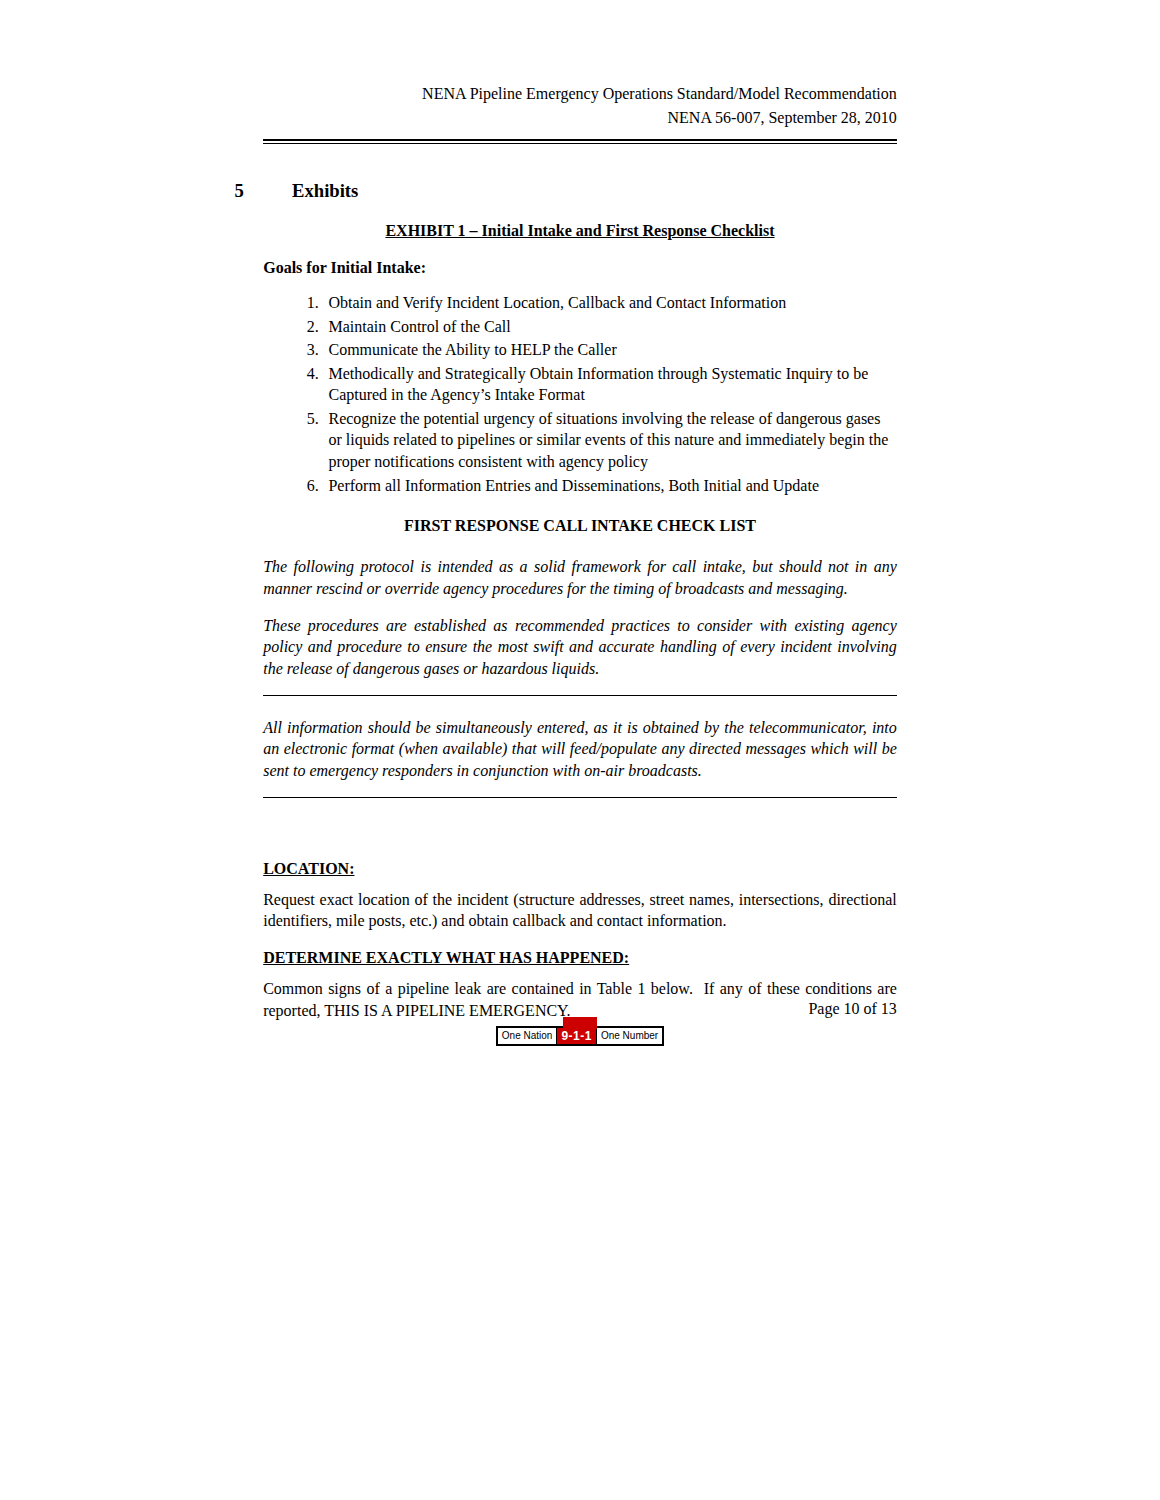NENA Pipeline Emergency Operations Standard/Model Recommendation
NENA 56-007, September 28, 2010
5 Exhibits
EXHIBIT 1 – Initial Intake and First Response Checklist
Goals for Initial Intake:
Obtain and Verify Incident Location, Callback and Contact Information
Maintain Control of the Call
Communicate the Ability to HELP the Caller
Methodically and Strategically Obtain Information through Systematic Inquiry to be Captured in the Agency’s Intake Format
Recognize the potential urgency of situations involving the release of dangerous gases or liquids related to pipelines or similar events of this nature and immediately begin the proper notifications consistent with agency policy
Perform all Information Entries and Disseminations, Both Initial and Update
FIRST RESPONSE CALL INTAKE CHECK LIST
The following protocol is intended as a solid framework for call intake, but should not in any manner rescind or override agency procedures for the timing of broadcasts and messaging.
These procedures are established as recommended practices to consider with existing agency policy and procedure to ensure the most swift and accurate handling of every incident involving the release of dangerous gases or hazardous liquids.
All information should be simultaneously entered, as it is obtained by the telecommunicator, into an electronic format (when available) that will feed/populate any directed messages which will be sent to emergency responders in conjunction with on-air broadcasts.
LOCATION:
Request exact location of the incident (structure addresses, street names, intersections, directional identifiers, mile posts, etc.) and obtain callback and contact information.
DETERMINE EXACTLY WHAT HAS HAPPENED:
Common signs of a pipeline leak are contained in Table 1 below. If any of these conditions are reported, THIS IS A PIPELINE EMERGENCY.
Page 10 of 13
| One Nation | 9-1-1 | One Number |